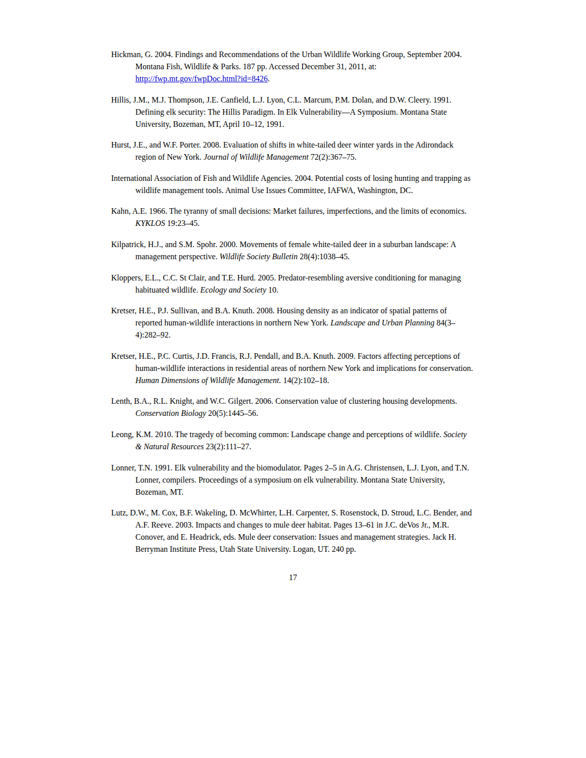Hickman, G. 2004. Findings and Recommendations of the Urban Wildlife Working Group, September 2004. Montana Fish, Wildlife & Parks. 187 pp. Accessed December 31, 2011, at: http://fwp.mt.gov/fwpDoc.html?id=8426.
Hillis, J.M., M.J. Thompson, J.E. Canfield, L.J. Lyon, C.L. Marcum, P.M. Dolan, and D.W. Cleery. 1991. Defining elk security: The Hillis Paradigm. In Elk Vulnerability—A Symposium. Montana State University, Bozeman, MT, April 10–12, 1991.
Hurst, J.E., and W.F. Porter. 2008. Evaluation of shifts in white-tailed deer winter yards in the Adirondack region of New York. Journal of Wildlife Management 72(2):367–75.
International Association of Fish and Wildlife Agencies. 2004. Potential costs of losing hunting and trapping as wildlife management tools. Animal Use Issues Committee, IAFWA, Washington, DC.
Kahn, A.E. 1966. The tyranny of small decisions: Market failures, imperfections, and the limits of economics. KYKLOS 19:23–45.
Kilpatrick, H.J., and S.M. Spohr. 2000. Movements of female white-tailed deer in a suburban landscape: A management perspective. Wildlife Society Bulletin 28(4):1038–45.
Kloppers, E.L., C.C. St Clair, and T.E. Hurd. 2005. Predator-resembling aversive conditioning for managing habituated wildlife. Ecology and Society 10.
Kretser, H.E., P.J. Sullivan, and B.A. Knuth. 2008. Housing density as an indicator of spatial patterns of reported human-wildlife interactions in northern New York. Landscape and Urban Planning 84(3–4):282–92.
Kretser, H.E., P.C. Curtis, J.D. Francis, R.J. Pendall, and B.A. Knuth. 2009. Factors affecting perceptions of human-wildlife interactions in residential areas of northern New York and implications for conservation. Human Dimensions of Wildlife Management. 14(2):102–18.
Lenth, B.A., R.L. Knight, and W.C. Gilgert. 2006. Conservation value of clustering housing developments. Conservation Biology 20(5):1445–56.
Leong, K.M. 2010. The tragedy of becoming common: Landscape change and perceptions of wildlife. Society & Natural Resources 23(2):111–27.
Lonner, T.N. 1991. Elk vulnerability and the biomodulator. Pages 2–5 in A.G. Christensen, L.J. Lyon, and T.N. Lonner, compilers. Proceedings of a symposium on elk vulnerability. Montana State University, Bozeman, MT.
Lutz, D.W., M. Cox, B.F. Wakeling, D. McWhirter, L.H. Carpenter, S. Rosenstock, D. Stroud, L.C. Bender, and A.F. Reeve. 2003. Impacts and changes to mule deer habitat. Pages 13–61 in J.C. deVos Jr., M.R. Conover, and E. Headrick, eds. Mule deer conservation: Issues and management strategies. Jack H. Berryman Institute Press, Utah State University. Logan, UT. 240 pp.
17